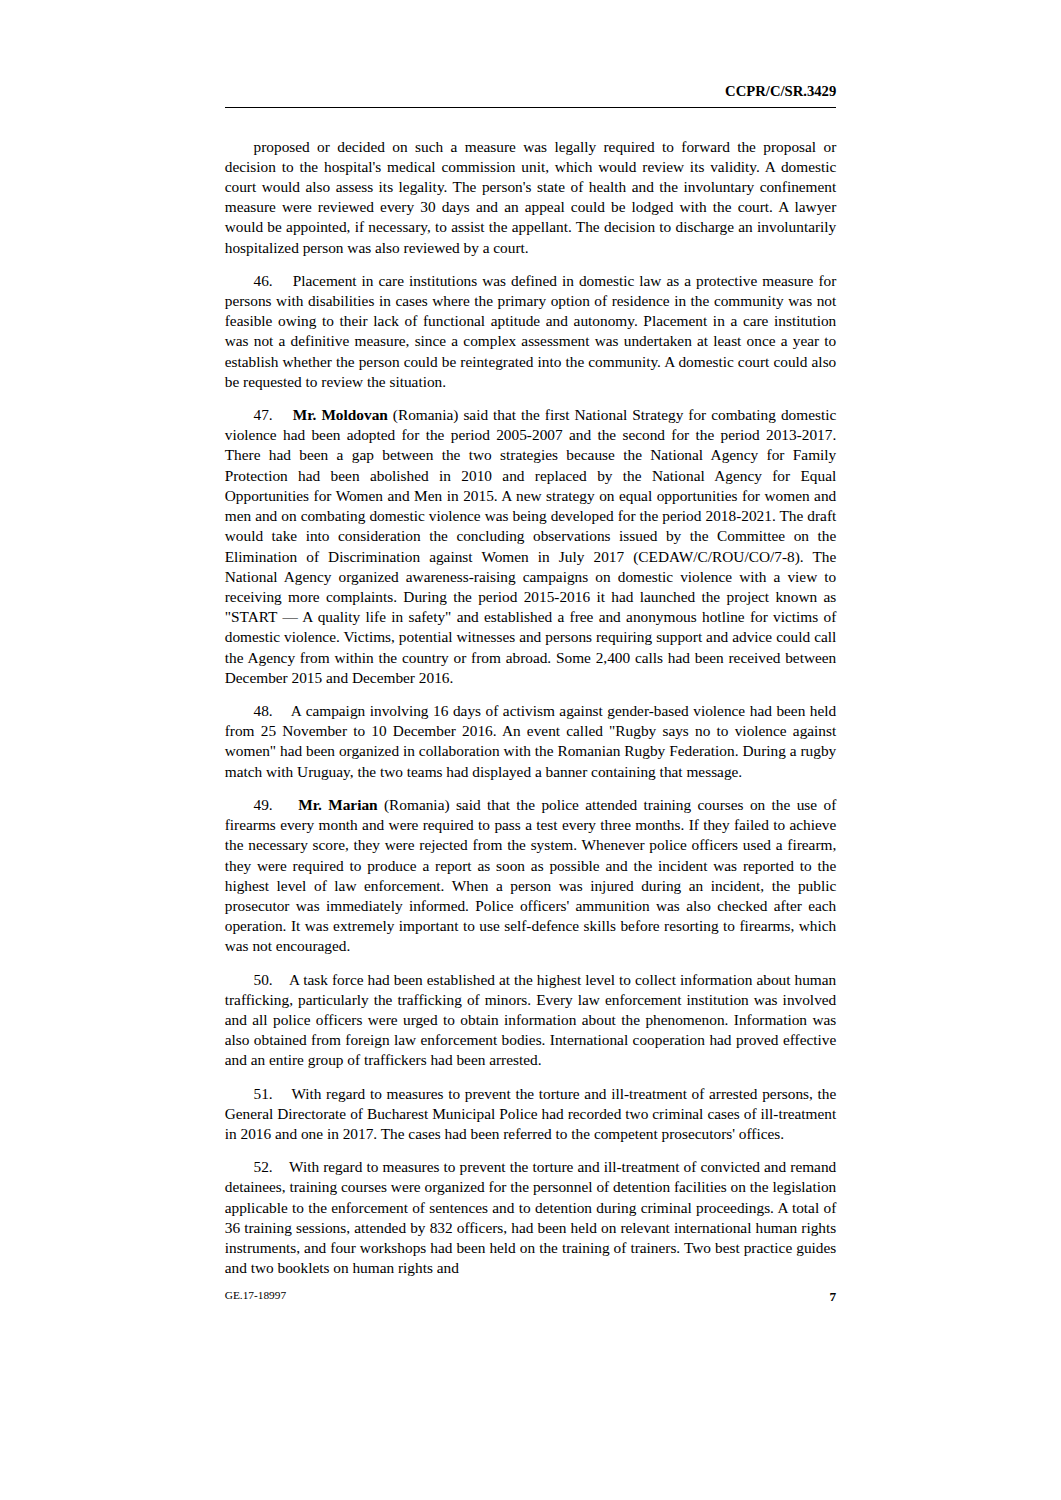CCPR/C/SR.3429
proposed or decided on such a measure was legally required to forward the proposal or decision to the hospital's medical commission unit, which would review its validity. A domestic court would also assess its legality. The person's state of health and the involuntary confinement measure were reviewed every 30 days and an appeal could be lodged with the court. A lawyer would be appointed, if necessary, to assist the appellant. The decision to discharge an involuntarily hospitalized person was also reviewed by a court.
46. Placement in care institutions was defined in domestic law as a protective measure for persons with disabilities in cases where the primary option of residence in the community was not feasible owing to their lack of functional aptitude and autonomy. Placement in a care institution was not a definitive measure, since a complex assessment was undertaken at least once a year to establish whether the person could be reintegrated into the community. A domestic court could also be requested to review the situation.
47. Mr. Moldovan (Romania) said that the first National Strategy for combating domestic violence had been adopted for the period 2005-2007 and the second for the period 2013-2017. There had been a gap between the two strategies because the National Agency for Family Protection had been abolished in 2010 and replaced by the National Agency for Equal Opportunities for Women and Men in 2015. A new strategy on equal opportunities for women and men and on combating domestic violence was being developed for the period 2018-2021. The draft would take into consideration the concluding observations issued by the Committee on the Elimination of Discrimination against Women in July 2017 (CEDAW/C/ROU/CO/7-8). The National Agency organized awareness-raising campaigns on domestic violence with a view to receiving more complaints. During the period 2015-2016 it had launched the project known as "START — A quality life in safety" and established a free and anonymous hotline for victims of domestic violence. Victims, potential witnesses and persons requiring support and advice could call the Agency from within the country or from abroad. Some 2,400 calls had been received between December 2015 and December 2016.
48. A campaign involving 16 days of activism against gender-based violence had been held from 25 November to 10 December 2016. An event called "Rugby says no to violence against women" had been organized in collaboration with the Romanian Rugby Federation. During a rugby match with Uruguay, the two teams had displayed a banner containing that message.
49. Mr. Marian (Romania) said that the police attended training courses on the use of firearms every month and were required to pass a test every three months. If they failed to achieve the necessary score, they were rejected from the system. Whenever police officers used a firearm, they were required to produce a report as soon as possible and the incident was reported to the highest level of law enforcement. When a person was injured during an incident, the public prosecutor was immediately informed. Police officers' ammunition was also checked after each operation. It was extremely important to use self-defence skills before resorting to firearms, which was not encouraged.
50. A task force had been established at the highest level to collect information about human trafficking, particularly the trafficking of minors. Every law enforcement institution was involved and all police officers were urged to obtain information about the phenomenon. Information was also obtained from foreign law enforcement bodies. International cooperation had proved effective and an entire group of traffickers had been arrested.
51. With regard to measures to prevent the torture and ill-treatment of arrested persons, the General Directorate of Bucharest Municipal Police had recorded two criminal cases of ill-treatment in 2016 and one in 2017. The cases had been referred to the competent prosecutors' offices.
52. With regard to measures to prevent the torture and ill-treatment of convicted and remand detainees, training courses were organized for the personnel of detention facilities on the legislation applicable to the enforcement of sentences and to detention during criminal proceedings. A total of 36 training sessions, attended by 832 officers, had been held on relevant international human rights instruments, and four workshops had been held on the training of trainers. Two best practice guides and two booklets on human rights and
GE.17-18997 7